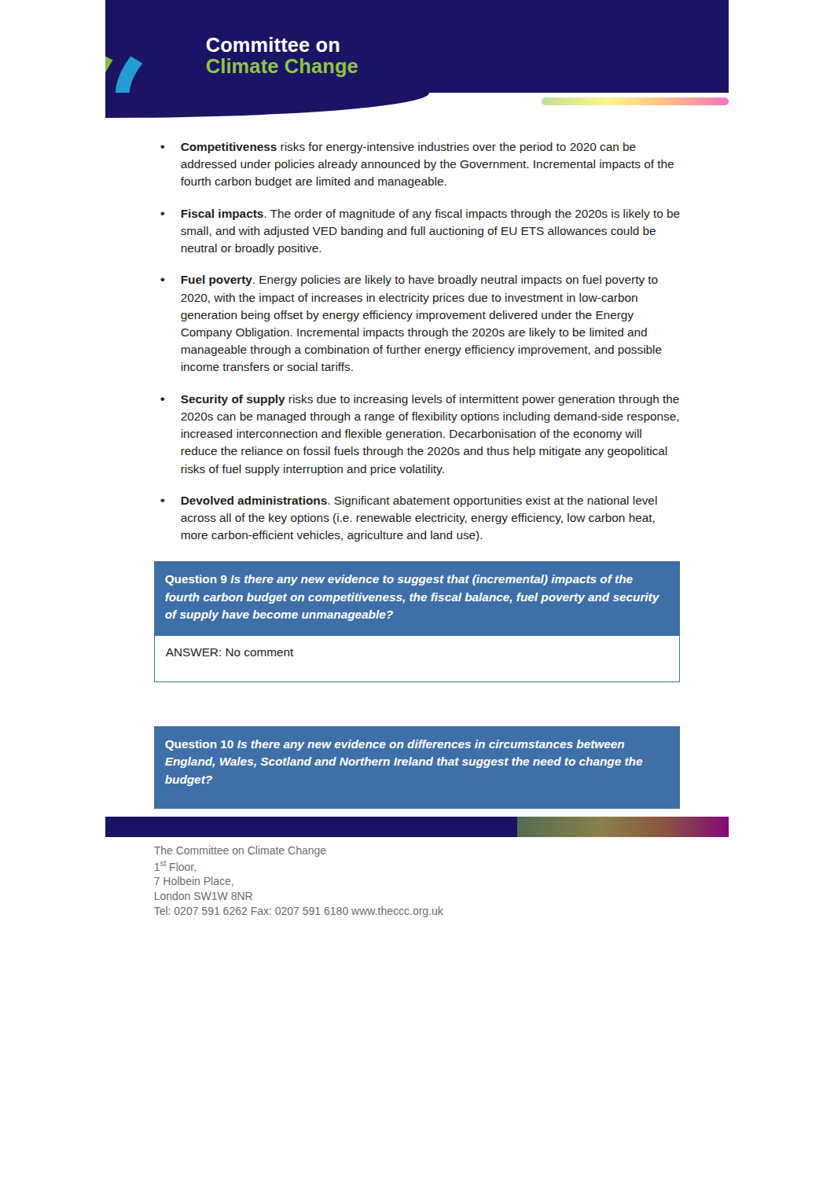Committee on
Climate Change
Competitiveness risks for energy-intensive industries over the period to 2020 can be addressed under policies already announced by the Government. Incremental impacts of the fourth carbon budget are limited and manageable.
Fiscal impacts. The order of magnitude of any fiscal impacts through the 2020s is likely to be small, and with adjusted VED banding and full auctioning of EU ETS allowances could be neutral or broadly positive.
Fuel poverty. Energy policies are likely to have broadly neutral impacts on fuel poverty to 2020, with the impact of increases in electricity prices due to investment in low-carbon generation being offset by energy efficiency improvement delivered under the Energy Company Obligation. Incremental impacts through the 2020s are likely to be limited and manageable through a combination of further energy efficiency improvement, and possible income transfers or social tariffs.
Security of supply risks due to increasing levels of intermittent power generation through the 2020s can be managed through a range of flexibility options including demand-side response, increased interconnection and flexible generation. Decarbonisation of the economy will reduce the reliance on fossil fuels through the 2020s and thus help mitigate any geopolitical risks of fuel supply interruption and price volatility.
Devolved administrations. Significant abatement opportunities exist at the national level across all of the key options (i.e. renewable electricity, energy efficiency, low carbon heat, more carbon-efficient vehicles, agriculture and land use).
Question 9 Is there any new evidence to suggest that (incremental) impacts of the fourth carbon budget on competitiveness, the fiscal balance, fuel poverty and security of supply have become unmanageable?
ANSWER: No comment
Question 10 Is there any new evidence on differences in circumstances between England, Wales, Scotland and Northern Ireland that suggest the need to change the budget?
The Committee on Climate Change
1st Floor,
7 Holbein Place,
London SW1W 8NR
Tel: 0207 591 6262 Fax: 0207 591 6180 www.theccc.org.uk